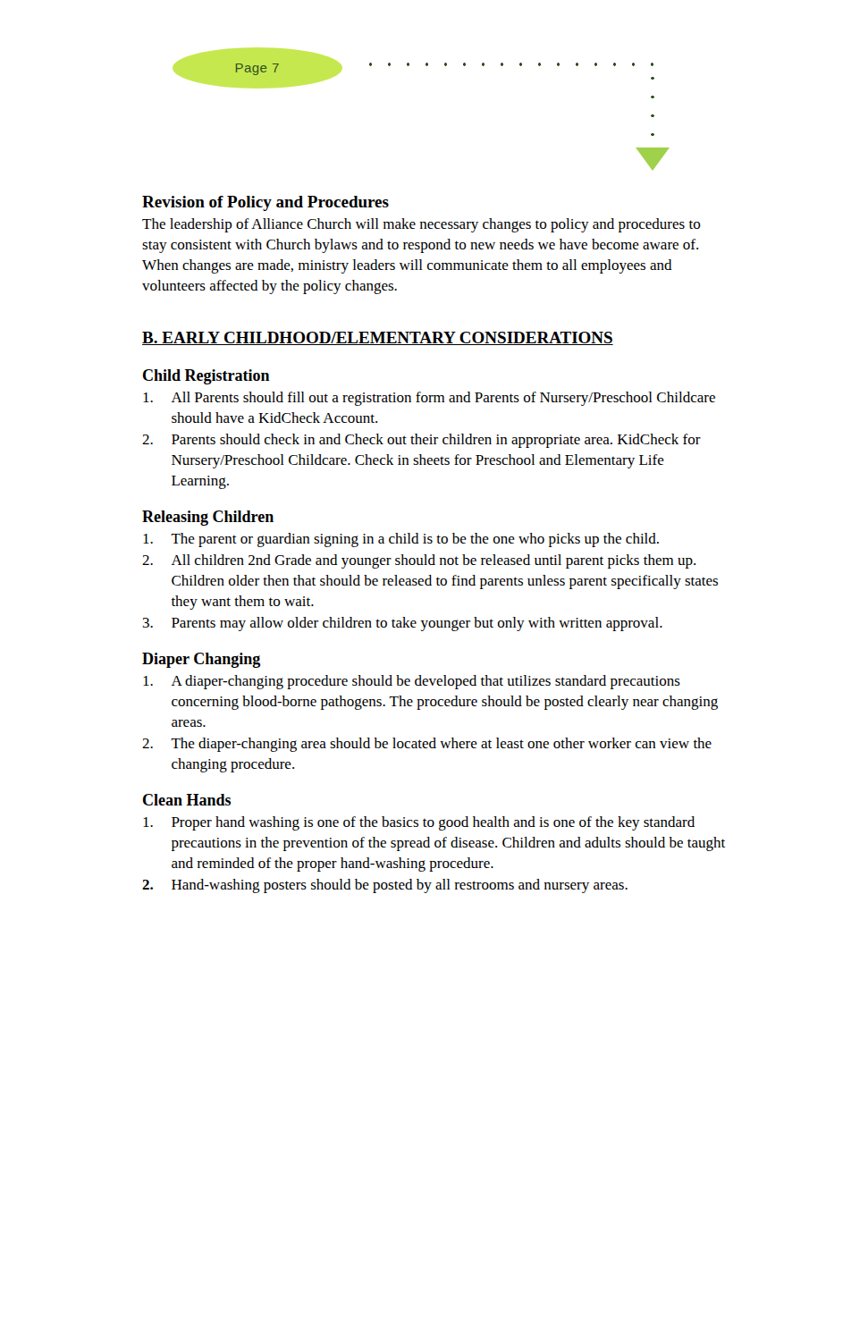Page 7
Revision of Policy and Procedures
The leadership of Alliance Church will make necessary changes to policy and procedures to stay consistent with Church bylaws and to respond to new needs we have become aware of. When changes are made, ministry leaders will communicate them to all employees and volunteers affected by the policy changes.
B. EARLY CHILDHOOD/ELEMENTARY CONSIDERATIONS
Child Registration
All Parents should fill out a registration form and Parents of Nursery/Preschool Childcare should have a KidCheck Account.
Parents should check in and Check out their children in appropriate area. KidCheck for Nursery/Preschool Childcare. Check in sheets for Preschool and Elementary Life Learning.
Releasing Children
The parent or guardian signing in a child is to be the one who picks up the child.
All children 2nd Grade and younger should not be released until parent picks them up. Children older then that should be released to find parents unless parent specifically states they want them to wait.
Parents may allow older children to take younger but only with written approval.
Diaper Changing
A diaper-changing procedure should be developed that utilizes standard precautions concerning blood-borne pathogens. The procedure should be posted clearly near changing areas.
The diaper-changing area should be located where at least one other worker can view the changing procedure.
Clean Hands
Proper hand washing is one of the basics to good health and is one of the key standard precautions in the prevention of the spread of disease. Children and adults should be taught and reminded of the proper hand-washing procedure.
Hand-washing posters should be posted by all restrooms and nursery areas.